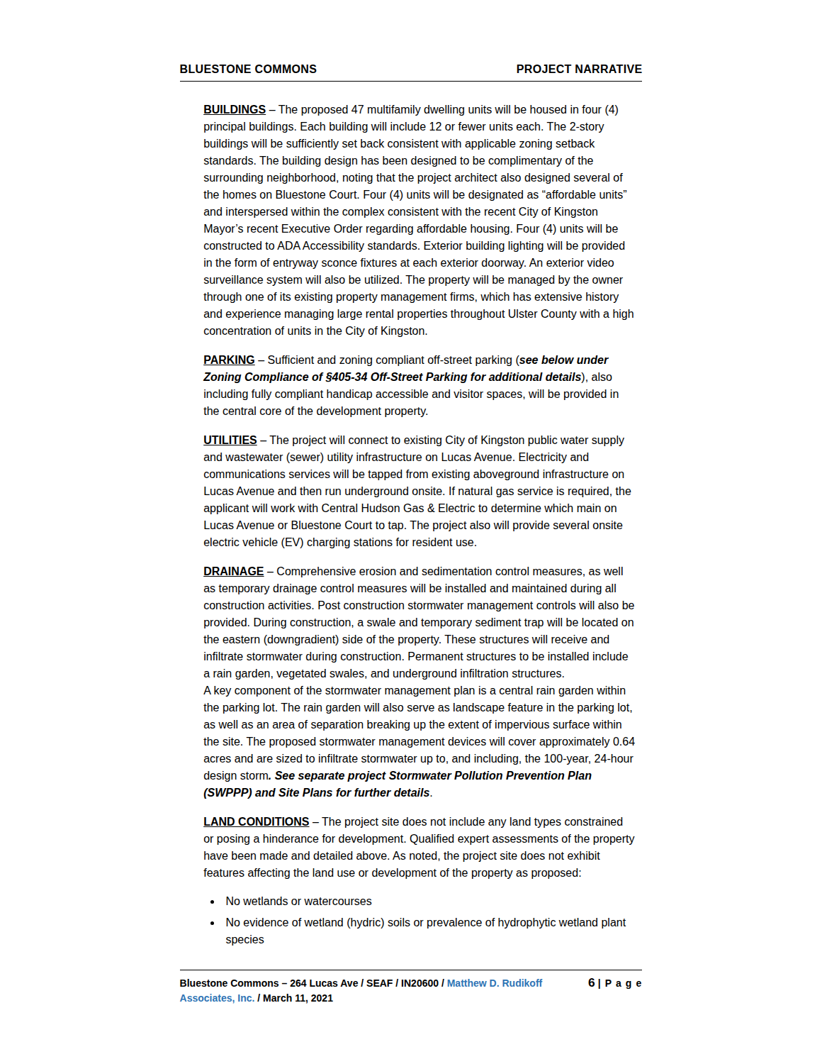BLUESTONE COMMONS PROJECT NARRATIVE
BUILDINGS – The proposed 47 multifamily dwelling units will be housed in four (4) principal buildings. Each building will include 12 or fewer units each. The 2-story buildings will be sufficiently set back consistent with applicable zoning setback standards. The building design has been designed to be complimentary of the surrounding neighborhood, noting that the project architect also designed several of the homes on Bluestone Court. Four (4) units will be designated as “affordable units” and interspersed within the complex consistent with the recent City of Kingston Mayor’s recent Executive Order regarding affordable housing. Four (4) units will be constructed to ADA Accessibility standards. Exterior building lighting will be provided in the form of entryway sconce fixtures at each exterior doorway. An exterior video surveillance system will also be utilized. The property will be managed by the owner through one of its existing property management firms, which has extensive history and experience managing large rental properties throughout Ulster County with a high concentration of units in the City of Kingston.
PARKING – Sufficient and zoning compliant off-street parking (see below under Zoning Compliance of §405-34 Off-Street Parking for additional details), also including fully compliant handicap accessible and visitor spaces, will be provided in the central core of the development property.
UTILITIES – The project will connect to existing City of Kingston public water supply and wastewater (sewer) utility infrastructure on Lucas Avenue. Electricity and communications services will be tapped from existing aboveground infrastructure on Lucas Avenue and then run underground onsite. If natural gas service is required, the applicant will work with Central Hudson Gas & Electric to determine which main on Lucas Avenue or Bluestone Court to tap. The project also will provide several onsite electric vehicle (EV) charging stations for resident use.
DRAINAGE – Comprehensive erosion and sedimentation control measures, as well as temporary drainage control measures will be installed and maintained during all construction activities. Post construction stormwater management controls will also be provided. During construction, a swale and temporary sediment trap will be located on the eastern (downgradient) side of the property. These structures will receive and infiltrate stormwater during construction. Permanent structures to be installed include a rain garden, vegetated swales, and underground infiltration structures.
A key component of the stormwater management plan is a central rain garden within the parking lot. The rain garden will also serve as landscape feature in the parking lot, as well as an area of separation breaking up the extent of impervious surface within the site. The proposed stormwater management devices will cover approximately 0.64 acres and are sized to infiltrate stormwater up to, and including, the 100-year, 24-hour design storm. See separate project Stormwater Pollution Prevention Plan (SWPPP) and Site Plans for further details.
LAND CONDITIONS – The project site does not include any land types constrained or posing a hinderance for development. Qualified expert assessments of the property have been made and detailed above. As noted, the project site does not exhibit features affecting the land use or development of the property as proposed:
No wetlands or watercourses
No evidence of wetland (hydric) soils or prevalence of hydrophytic wetland plant species
Bluestone Commons – 264 Lucas Ave / SEAF / IN20600 / Matthew D. Rudikoff Associates, Inc. / March 11, 2021 6| P a g e